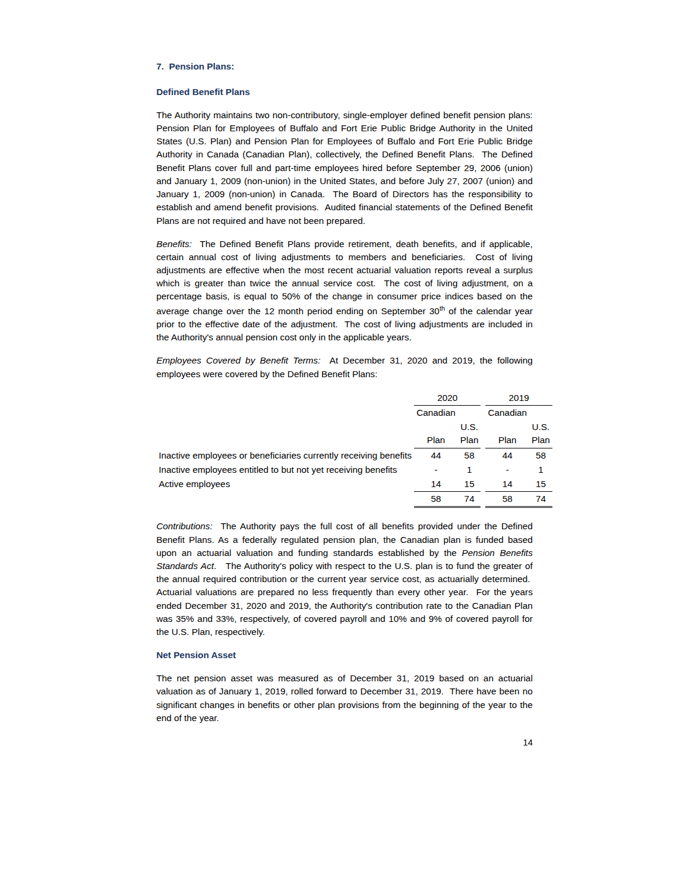7. Pension Plans:
Defined Benefit Plans
The Authority maintains two non-contributory, single-employer defined benefit pension plans: Pension Plan for Employees of Buffalo and Fort Erie Public Bridge Authority in the United States (U.S. Plan) and Pension Plan for Employees of Buffalo and Fort Erie Public Bridge Authority in Canada (Canadian Plan), collectively, the Defined Benefit Plans. The Defined Benefit Plans cover full and part-time employees hired before September 29, 2006 (union) and January 1, 2009 (non-union) in the United States, and before July 27, 2007 (union) and January 1, 2009 (non-union) in Canada. The Board of Directors has the responsibility to establish and amend benefit provisions. Audited financial statements of the Defined Benefit Plans are not required and have not been prepared.
Benefits: The Defined Benefit Plans provide retirement, death benefits, and if applicable, certain annual cost of living adjustments to members and beneficiaries. Cost of living adjustments are effective when the most recent actuarial valuation reports reveal a surplus which is greater than twice the annual service cost. The cost of living adjustment, on a percentage basis, is equal to 50% of the change in consumer price indices based on the average change over the 12 month period ending on September 30th of the calendar year prior to the effective date of the adjustment. The cost of living adjustments are included in the Authority's annual pension cost only in the applicable years.
Employees Covered by Benefit Terms: At December 31, 2020 and 2019, the following employees were covered by the Defined Benefit Plans:
| | 2020 | | 2019 |
| | Canadian | | | Canadian | |
| | Plan | U.S. Plan | | Plan | U.S. Plan |
| Inactive employees or beneficiaries currently receiving benefits | 44 | 58 | | 44 | 58 |
| Inactive employees entitled to but not yet receiving benefits | - | 1 | | - | 1 |
| Active employees | 14 | 15 | | 14 | 15 |
| | 58 | 74 | | 58 | 74 |
Contributions: The Authority pays the full cost of all benefits provided under the Defined Benefit Plans. As a federally regulated pension plan, the Canadian plan is funded based upon an actuarial valuation and funding standards established by the Pension Benefits Standards Act. The Authority's policy with respect to the U.S. plan is to fund the greater of the annual required contribution or the current year service cost, as actuarially determined. Actuarial valuations are prepared no less frequently than every other year. For the years ended December 31, 2020 and 2019, the Authority's contribution rate to the Canadian Plan was 35% and 33%, respectively, of covered payroll and 10% and 9% of covered payroll for the U.S. Plan, respectively.
Net Pension Asset
The net pension asset was measured as of December 31, 2019 based on an actuarial valuation as of January 1, 2019, rolled forward to December 31, 2019. There have been no significant changes in benefits or other plan provisions from the beginning of the year to the end of the year.
14